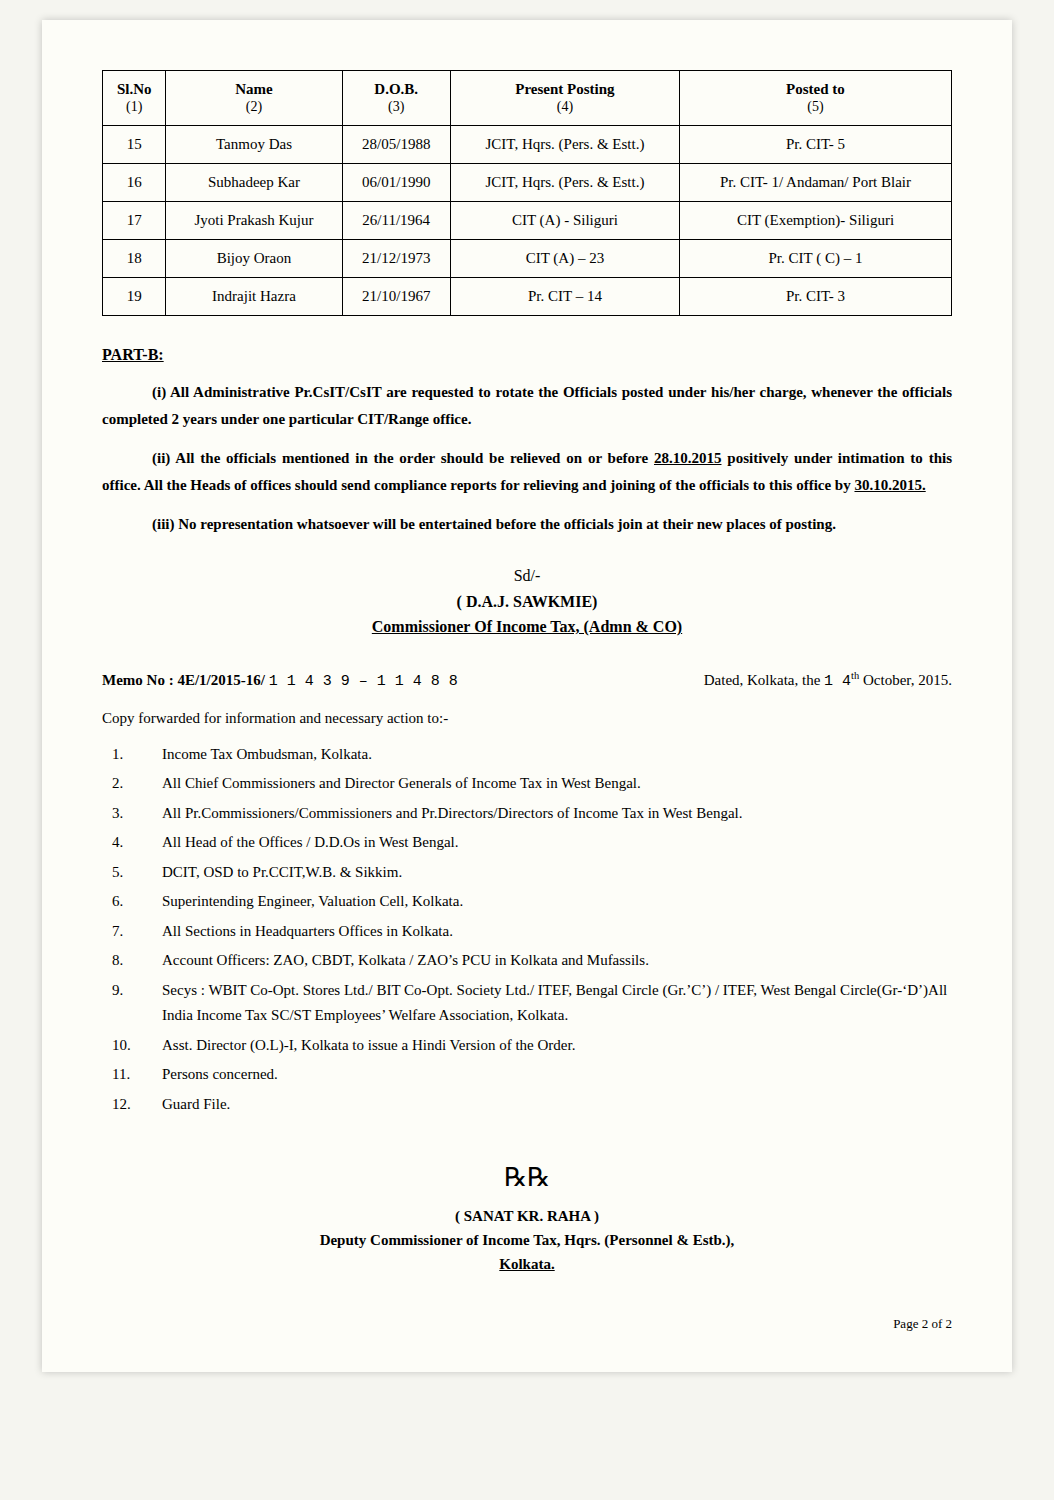| Sl.No (1) | Name (2) | D.O.B. (3) | Present Posting (4) | Posted to (5) |
| --- | --- | --- | --- | --- |
| 15 | Tanmoy Das | 28/05/1988 | JCIT, Hqrs. (Pers. & Estt.) | Pr. CIT- 5 |
| 16 | Subhadeep Kar | 06/01/1990 | JCIT, Hqrs. (Pers. & Estt.) | Pr. CIT- 1/ Andaman/ Port Blair |
| 17 | Jyoti Prakash Kujur | 26/11/1964 | CIT (A) - Siliguri | CIT (Exemption)- Siliguri |
| 18 | Bijoy Oraon | 21/12/1973 | CIT (A) – 23 | Pr. CIT ( C) – 1 |
| 19 | Indrajit Hazra | 21/10/1967 | Pr. CIT – 14 | Pr. CIT- 3 |
PART-B:
(i) All Administrative Pr.CsIT/CsIT are requested to rotate the Officials posted under his/her charge, whenever the officials completed 2 years under one particular CIT/Range office.
(ii) All the officials mentioned in the order should be relieved on or before 28.10.2015 positively under intimation to this office. All the Heads of offices should send compliance reports for relieving and joining of the officials to this office by 30.10.2015.
(iii) No representation whatsoever will be entertained before the officials join at their new places of posting.
Sd/-
( D.A.J. SAWKMIE)
Commissioner Of Income Tax, (Admn & CO)
Memo No : 4E/1/2015-16/ 1 1 4 3 9 – 1 1 4 8 8
Dated, Kolkata, the 1 4 th October, 2015.
Copy forwarded for information and necessary action to:-
Income Tax Ombudsman, Kolkata.
All Chief Commissioners and Director Generals of Income Tax in West Bengal.
All Pr.Commissioners/Commissioners and Pr.Directors/Directors of Income Tax in West Bengal.
All Head of the Offices / D.D.Os in West Bengal.
DCIT, OSD to Pr.CCIT,W.B. & Sikkim.
Superintending Engineer, Valuation Cell, Kolkata.
All Sections in Headquarters Offices in Kolkata.
Account Officers: ZAO, CBDT, Kolkata / ZAO’s PCU in Kolkata and Mufassils.
Secys : WBIT Co-Opt. Stores Ltd./ BIT Co-Opt. Society Ltd./ ITEF, Bengal Circle (Gr.’C’) / ITEF, West Bengal Circle(Gr-‘D’)All India Income Tax SC/ST Employees’ Welfare Association, Kolkata.
Asst. Director (O.L)-I, Kolkata to issue a Hindi Version of the Order.
Persons concerned.
Guard File.
℞℞ ( SANAT KR. RAHA )
Deputy Commissioner of Income Tax, Hqrs. (Personnel & Estb.),
Kolkata.
Page 2 of 2